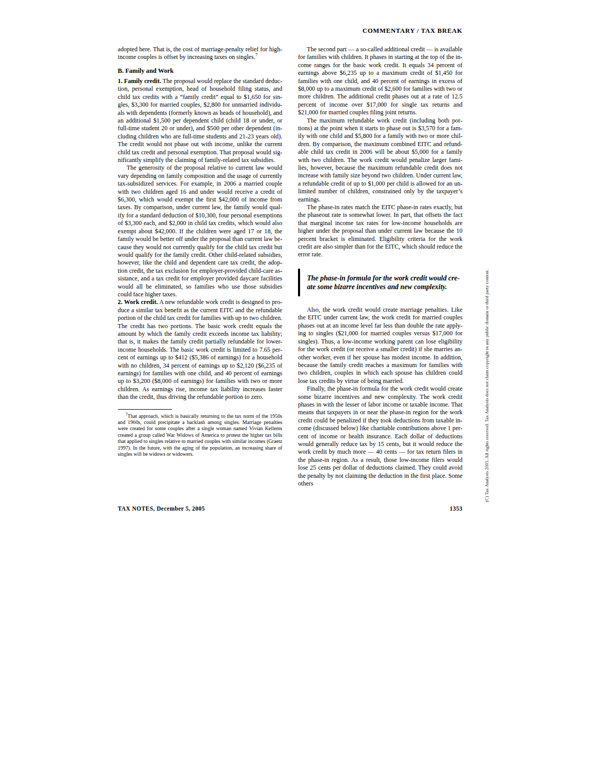(C) Tax Analysts 2005. All rights reserved. Tax Analysts does not claim copyright in any public domain or third party content.
COMMENTARY / TAX BREAK
adopted here. That is, the cost of marriage-penalty relief for high-income couples is offset by increasing taxes on singles.7
B. Family and Work
1. Family credit. The proposal would replace the standard deduction, personal exemption, head of household filing status, and child tax credits with a “family credit” equal to $1,650 for singles, $3,300 for married couples, $2,800 for unmarried individuals with dependents (formerly known as heads of household), and an additional $1,500 per dependent child (child 18 or under, or full-time student 20 or under), and $500 per other dependent (including children who are full-time students and 21-23 years old). The credit would not phase out with income, unlike the current child tax credit and personal exemption. That proposal would significantly simplify the claiming of family-related tax subsidies.
The generosity of the proposal relative to current law would vary depending on family composition and the usage of currently tax-subsidized services. For example, in 2006 a married couple with two children aged 16 and under would receive a credit of $6,300, which would exempt the first $42,000 of income from taxes. By comparison, under current law, the family would qualify for a standard deduction of $10,300, four personal exemptions of $3,300 each, and $2,000 in child tax credits, which would also exempt about $42,000. If the children were aged 17 or 18, the family would be better off under the proposal than current law because they would not currently qualify for the child tax credit but would qualify for the family credit. Other child-related subsidies, however, like the child and dependent care tax credit, the adoption credit, the tax exclusion for employer-provided child-care assistance, and a tax credit for employer provided daycare facilities would all be eliminated, so families who use those subsidies could face higher taxes.
2. Work credit. A new refundable work credit is designed to produce a similar tax benefit as the current EITC and the refundable portion of the child tax credit for families with up to two children. The credit has two portions. The basic work credit equals the amount by which the family credit exceeds income tax liability; that is, it makes the family credit partially refundable for lower-income households. The basic work credit is limited to 7.65 percent of earnings up to $412 ($5,386 of earnings) for a household with no children, 34 percent of earnings up to $2,120 ($6,235 of earnings) for families with one child, and 40 percent of earnings up to $3,200 ($8,000 of earnings) for families with two or more children. As earnings rise, income tax liability increases faster than the credit, thus driving the refundable portion to zero.
7That approach, which is basically returning to the tax norm of the 1950s and 1960s, could precipitate a backlash among singles. Marriage penalties were created for some couples after a single woman named Vivian Kellems created a group called War Widows of America to protest the higher tax bills that applied to singles relative to married couples with similar incomes (Graetz 1997). In the future, with the aging of the population, an increasing share of singles will be widows or widowers.
The second part — a so-called additional credit — is available for families with children. It phases in starting at the top of the income ranges for the basic work credit. It equals 34 percent of earnings above $6,235 up to a maximum credit of $1,450 for families with one child, and 40 percent of earnings in excess of $8,000 up to a maximum credit of $2,600 for families with two or more children. The additional credit phases out at a rate of 12.5 percent of income over $17,000 for single tax returns and $21,000 for married couples filing joint returns.
The maximum refundable work credit (including both portions) at the point when it starts to phase out is $3,570 for a family with one child and $5,800 for a family with two or more children. By comparison, the maximum combined EITC and refundable child tax credit in 2006 will be about $5,000 for a family with two children. The work credit would penalize larger families, however, because the maximum refundable credit does not increase with family size beyond two children. Under current law, a refundable credit of up to $1,000 per child is allowed for an unlimited number of children, constrained only by the taxpayer’s earnings.
The phase-in rates match the EITC phase-in rates exactly, but the phaseout rate is somewhat lower. In part, that offsets the fact that marginal income tax rates for low-income households are higher under the proposal than under current law because the 10 percent bracket is eliminated. Eligibility criteria for the work credit are also simpler than for the EITC, which should reduce the error rate.
The phase-in formula for the work credit would create some bizarre incentives and new complexity.
Also, the work credit would create marriage penalties. Like the EITC under current law, the work credit for married couples phases out at an income level far less than double the rate applying to singles ($21,000 for married couples versus $17,000 for singles). Thus, a low-income working parent can lose eligibility for the work credit (or receive a smaller credit) if she marries another worker, even if her spouse has modest income. In addition, because the family credit reaches a maximum for families with two children, couples in which each spouse has children could lose tax credits by virtue of being married.
Finally, the phase-in formula for the work credit would create some bizarre incentives and new complexity. The work credit phases in with the lesser of labor income or taxable income. That means that taxpayers in or near the phase-in region for the work credit could be penalized if they took deductions from taxable income (discussed below) like charitable contributions above 1 percent of income or health insurance. Each dollar of deductions would generally reduce tax by 15 cents, but it would reduce the work credit by much more — 40 cents — for tax return filers in the phase-in region. As a result, those low-income filers would lose 25 cents per dollar of deductions claimed. They could avoid the penalty by not claiming the deduction in the first place. Some others
TAX NOTES, December 5, 2005
1353